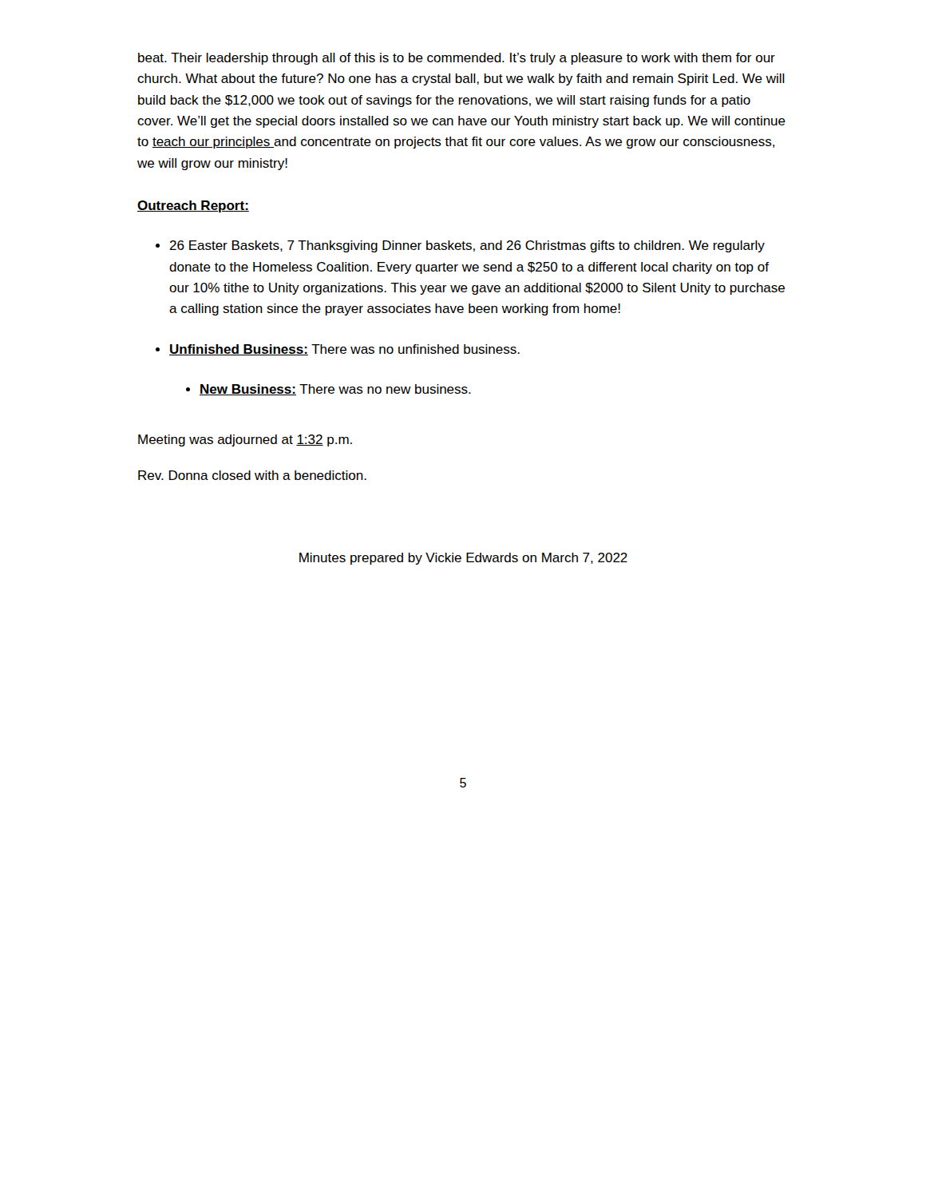beat. Their leadership through all of this is to be commended. It’s truly a pleasure to work with them for our church. What about the future? No one has a crystal ball, but we walk by faith and remain Spirit Led. We will build back the $12,000 we took out of savings for the renovations, we will start raising funds for a patio cover. We’ll get the special doors installed so we can have our Youth ministry start back up. We will continue to teach our principles and concentrate on projects that fit our core values. As we grow our consciousness, we will grow our ministry!
Outreach Report:
26 Easter Baskets, 7 Thanksgiving Dinner baskets, and 26 Christmas gifts to children. We regularly donate to the Homeless Coalition. Every quarter we send a $250 to a different local charity on top of our 10% tithe to Unity organizations. This year we gave an additional $2000 to Silent Unity to purchase a calling station since the prayer associates have been working from home!
Unfinished Business: There was no unfinished business.
New Business: There was no new business.
Meeting was adjourned at 1:32 p.m.
Rev. Donna closed with a benediction.
Minutes prepared by Vickie Edwards on March 7, 2022
5